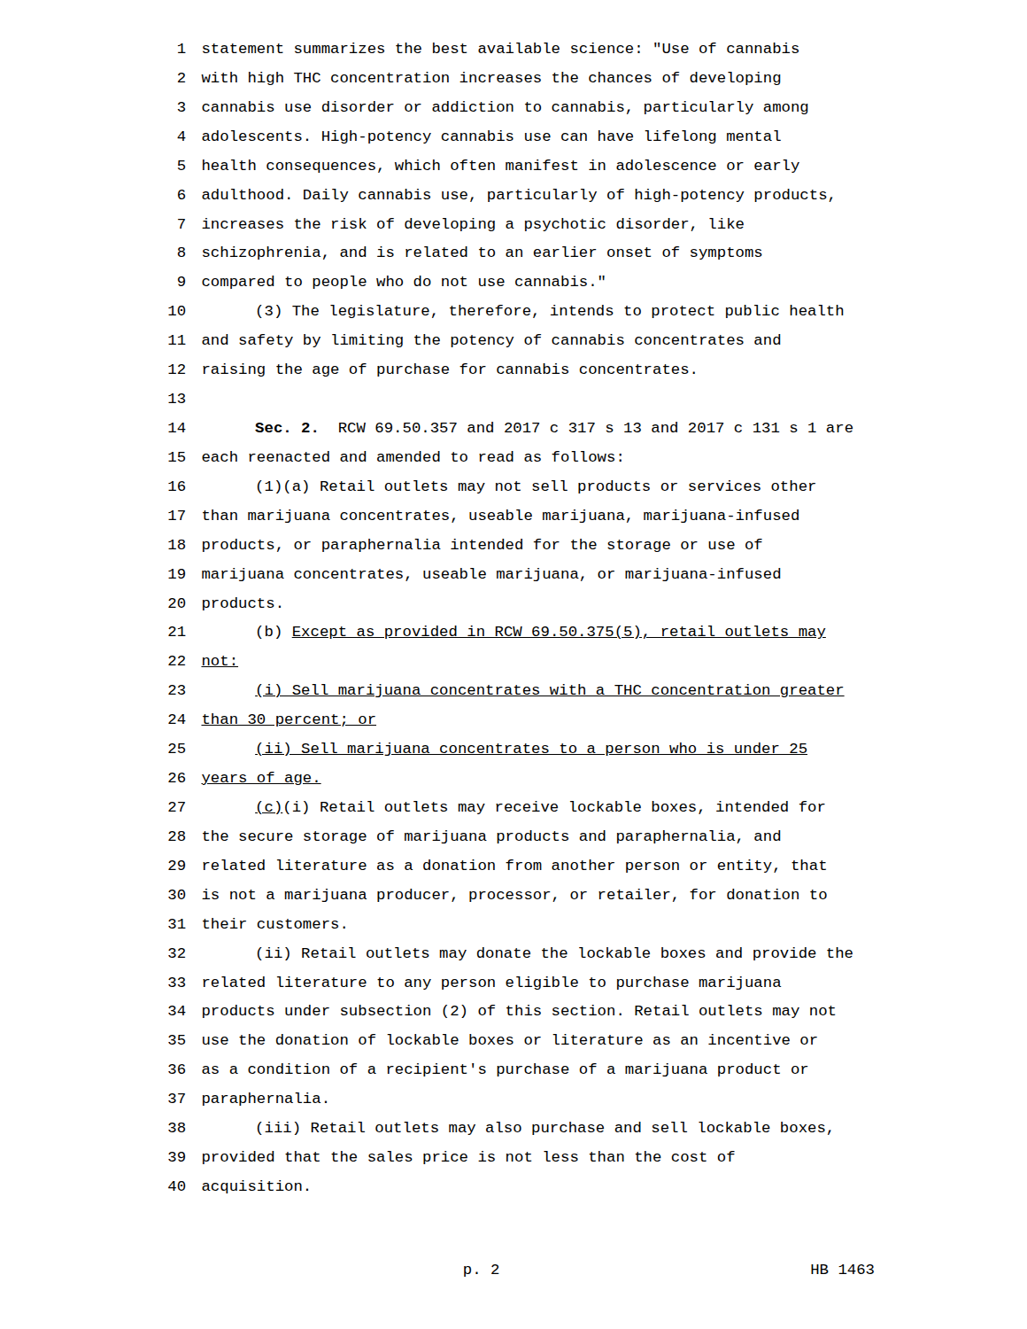statement summarizes the best available science: "Use of cannabis
with high THC concentration increases the chances of developing
cannabis use disorder or addiction to cannabis, particularly among
adolescents. High-potency cannabis use can have lifelong mental
health consequences, which often manifest in adolescence or early
adulthood. Daily cannabis use, particularly of high-potency products,
increases the risk of developing a psychotic disorder, like
schizophrenia, and is related to an earlier onset of symptoms
compared to people who do not use cannabis."
(3) The legislature, therefore, intends to protect public health
and safety by limiting the potency of cannabis concentrates and
raising the age of purchase for cannabis concentrates.
Sec. 2. RCW 69.50.357 and 2017 c 317 s 13 and 2017 c 131 s 1 are
each reenacted and amended to read as follows:
(1)(a) Retail outlets may not sell products or services other
than marijuana concentrates, useable marijuana, marijuana-infused
products, or paraphernalia intended for the storage or use of
marijuana concentrates, useable marijuana, or marijuana-infused
products.
(b) Except as provided in RCW 69.50.375(5), retail outlets may
not:
(i) Sell marijuana concentrates with a THC concentration greater
than 30 percent; or
(ii) Sell marijuana concentrates to a person who is under 25
years of age.
(c)(i) Retail outlets may receive lockable boxes, intended for
the secure storage of marijuana products and paraphernalia, and
related literature as a donation from another person or entity, that
is not a marijuana producer, processor, or retailer, for donation to
their customers.
(ii) Retail outlets may donate the lockable boxes and provide the
related literature to any person eligible to purchase marijuana
products under subsection (2) of this section. Retail outlets may not
use the donation of lockable boxes or literature as an incentive or
as a condition of a recipient's purchase of a marijuana product or
paraphernalia.
(iii) Retail outlets may also purchase and sell lockable boxes,
provided that the sales price is not less than the cost of
acquisition.
p. 2 HB 1463